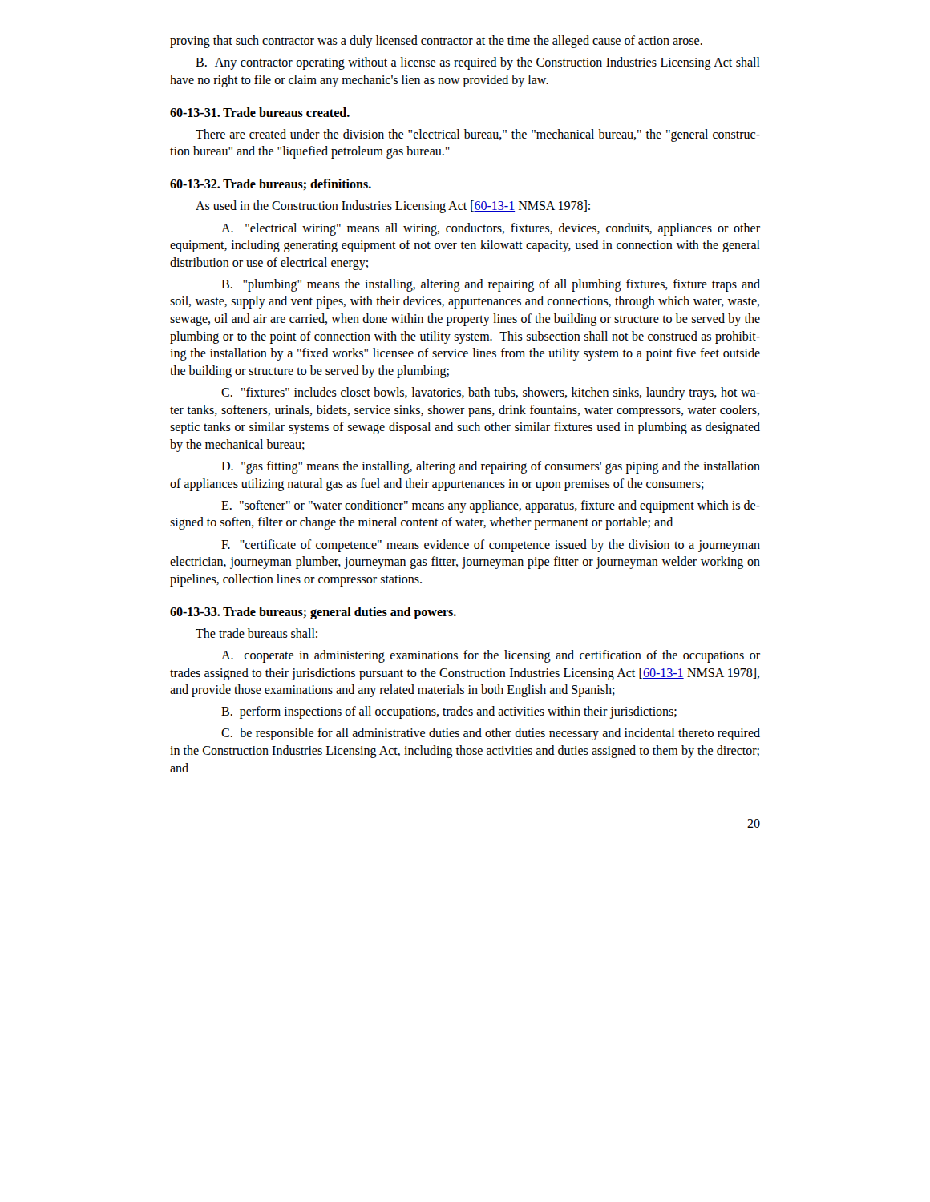proving that such contractor was a duly licensed contractor at the time the alleged cause of action arose.
B. Any contractor operating without a license as required by the Construction Industries Licensing Act shall have no right to file or claim any mechanic's lien as now provided by law.
60-13-31. Trade bureaus created.
There are created under the division the "electrical bureau," the "mechanical bureau," the "general construction bureau" and the "liquefied petroleum gas bureau."
60-13-32. Trade bureaus; definitions.
As used in the Construction Industries Licensing Act [60-13-1 NMSA 1978]:
A. "electrical wiring" means all wiring, conductors, fixtures, devices, conduits, appliances or other equipment, including generating equipment of not over ten kilowatt capacity, used in connection with the general distribution or use of electrical energy;
B. "plumbing" means the installing, altering and repairing of all plumbing fixtures, fixture traps and soil, waste, supply and vent pipes, with their devices, appurtenances and connections, through which water, waste, sewage, oil and air are carried, when done within the property lines of the building or structure to be served by the plumbing or to the point of connection with the utility system. This subsection shall not be construed as prohibiting the installation by a "fixed works" licensee of service lines from the utility system to a point five feet outside the building or structure to be served by the plumbing;
C. "fixtures" includes closet bowls, lavatories, bath tubs, showers, kitchen sinks, laundry trays, hot water tanks, softeners, urinals, bidets, service sinks, shower pans, drink fountains, water compressors, water coolers, septic tanks or similar systems of sewage disposal and such other similar fixtures used in plumbing as designated by the mechanical bureau;
D. "gas fitting" means the installing, altering and repairing of consumers' gas piping and the installation of appliances utilizing natural gas as fuel and their appurtenances in or upon premises of the consumers;
E. "softener" or "water conditioner" means any appliance, apparatus, fixture and equipment which is designed to soften, filter or change the mineral content of water, whether permanent or portable; and
F. "certificate of competence" means evidence of competence issued by the division to a journeyman electrician, journeyman plumber, journeyman gas fitter, journeyman pipe fitter or journeyman welder working on pipelines, collection lines or compressor stations.
60-13-33. Trade bureaus; general duties and powers.
The trade bureaus shall:
A. cooperate in administering examinations for the licensing and certification of the occupations or trades assigned to their jurisdictions pursuant to the Construction Industries Licensing Act [60-13-1 NMSA 1978], and provide those examinations and any related materials in both English and Spanish;
B. perform inspections of all occupations, trades and activities within their jurisdictions;
C. be responsible for all administrative duties and other duties necessary and incidental thereto required in the Construction Industries Licensing Act, including those activities and duties assigned to them by the director; and
20